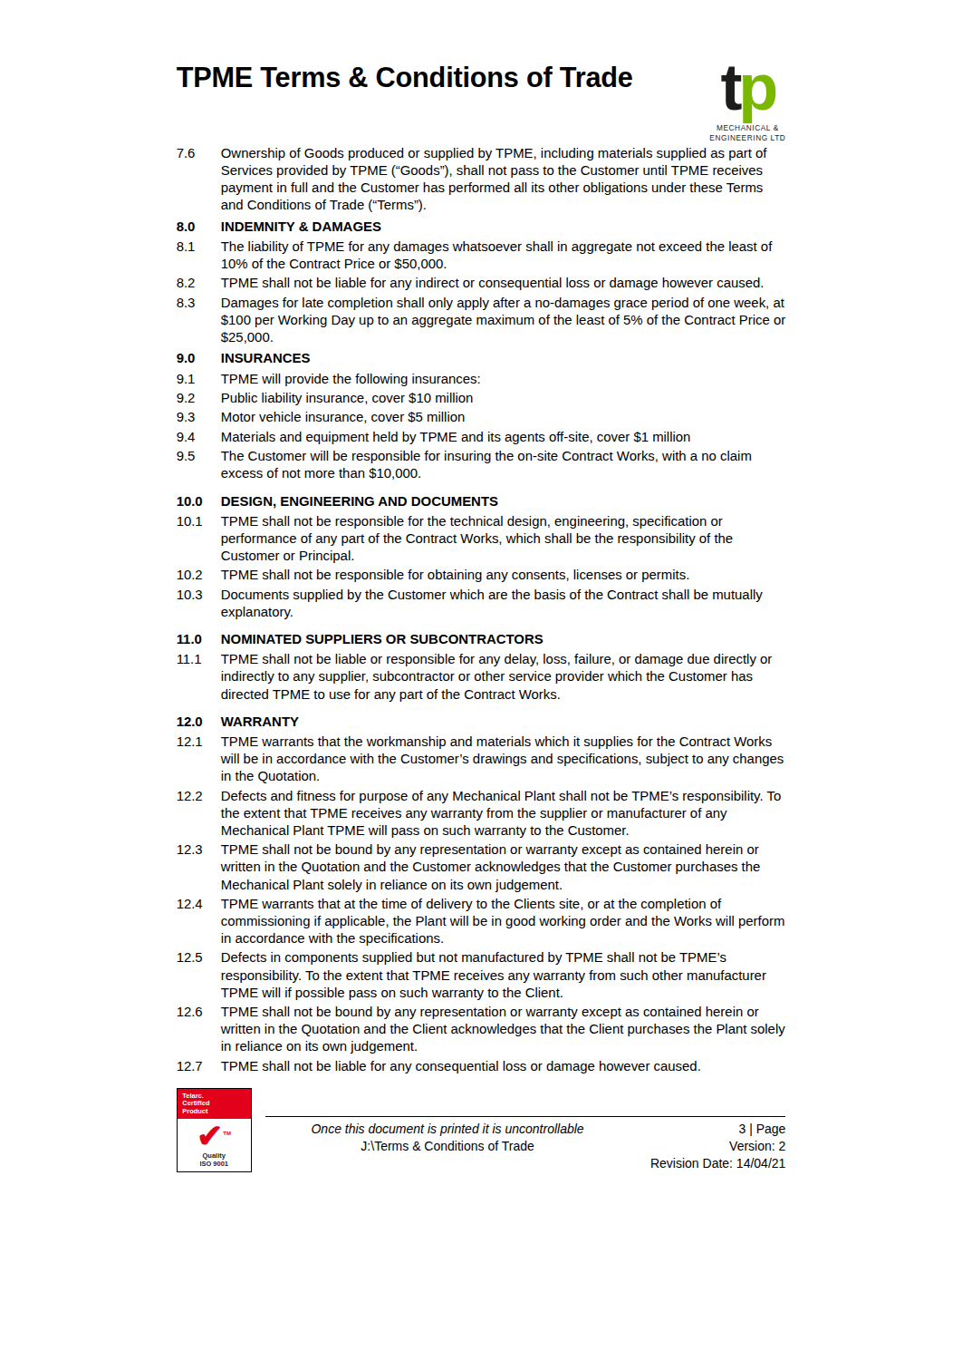TPME Terms & Conditions of Trade
tp
MECHANICAL &
ENGINEERING LTD
7.6
Ownership of Goods produced or supplied by TPME, including materials supplied as part of Services provided by TPME (“Goods”), shall not pass to the Customer until TPME receives payment in full and the Customer has performed all its other obligations under these Terms and Conditions of Trade (“Terms”).
8.0
INDEMNITY & DAMAGES
8.1
The liability of TPME for any damages whatsoever shall in aggregate not exceed the least of 10% of the Contract Price or $50,000.
8.2
TPME shall not be liable for any indirect or consequential loss or damage however caused.
8.3
Damages for late completion shall only apply after a no-damages grace period of one week, at $100 per Working Day up to an aggregate maximum of the least of 5% of the Contract Price or $25,000.
9.0
INSURANCES
9.1
TPME will provide the following insurances:
9.2
Public liability insurance, cover $10 million
9.3
Motor vehicle insurance, cover $5 million
9.4
Materials and equipment held by TPME and its agents off-site, cover $1 million
9.5
The Customer will be responsible for insuring the on-site Contract Works, with a no claim excess of not more than $10,000.
10.0
DESIGN, ENGINEERING AND DOCUMENTS
10.1
TPME shall not be responsible for the technical design, engineering, specification or performance of any part of the Contract Works, which shall be the responsibility of the Customer or Principal.
10.2
TPME shall not be responsible for obtaining any consents, licenses or permits.
10.3
Documents supplied by the Customer which are the basis of the Contract shall be mutually explanatory.
11.0
NOMINATED SUPPLIERS OR SUBCONTRACTORS
11.1
TPME shall not be liable or responsible for any delay, loss, failure, or damage due directly or indirectly to any supplier, subcontractor or other service provider which the Customer has directed TPME to use for any part of the Contract Works.
12.0
WARRANTY
12.1
TPME warrants that the workmanship and materials which it supplies for the Contract Works will be in accordance with the Customer’s drawings and specifications, subject to any changes in the Quotation.
12.2
Defects and fitness for purpose of any Mechanical Plant shall not be TPME’s responsibility. To the extent that TPME receives any warranty from the supplier or manufacturer of any Mechanical Plant TPME will pass on such warranty to the Customer.
12.3
TPME shall not be bound by any representation or warranty except as contained herein or written in the Quotation and the Customer acknowledges that the Customer purchases the Mechanical Plant solely in reliance on its own judgement.
12.4
TPME warrants that at the time of delivery to the Clients site, or at the completion of commissioning if applicable, the Plant will be in good working order and the Works will perform in accordance with the specifications.
12.5
Defects in components supplied but not manufactured by TPME shall not be TPME’s responsibility. To the extent that TPME receives any warranty from such other manufacturer TPME will if possible pass on such warranty to the Client.
12.6
TPME shall not be bound by any representation or warranty except as contained herein or written in the Quotation and the Client acknowledges that the Client purchases the Plant solely in reliance on its own judgement.
12.7
TPME shall not be liable for any consequential loss or damage however caused.
Telarc.
Certified
Product
✔TM
Quality
ISO 9001
Once this document is printed it is uncontrollable
J:\Terms & Conditions of Trade
3 | Page
Version: 2
Revision Date: 14/04/21